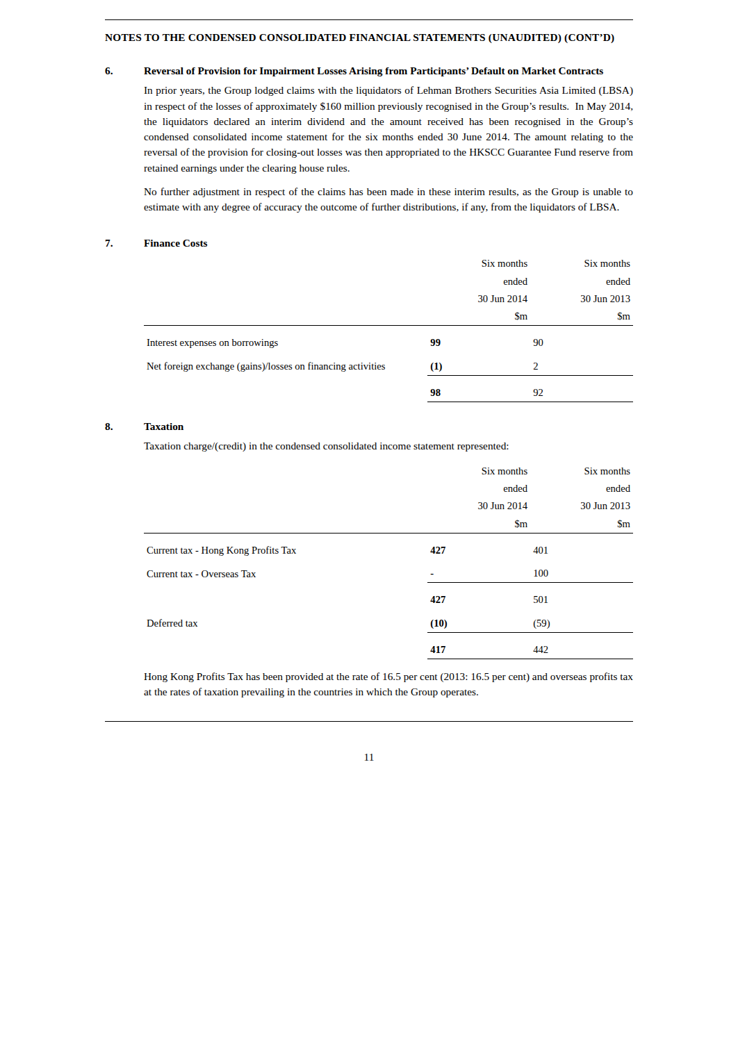NOTES TO THE CONDENSED CONSOLIDATED FINANCIAL STATEMENTS (UNAUDITED) (CONT’D)
6.
Reversal of Provision for Impairment Losses Arising from Participants’ Default on Market Contracts
In prior years, the Group lodged claims with the liquidators of Lehman Brothers Securities Asia Limited (LBSA) in respect of the losses of approximately $160 million previously recognised in the Group’s results. In May 2014, the liquidators declared an interim dividend and the amount received has been recognised in the Group’s condensed consolidated income statement for the six months ended 30 June 2014. The amount relating to the reversal of the provision for closing-out losses was then appropriated to the HKSCC Guarantee Fund reserve from retained earnings under the clearing house rules.
No further adjustment in respect of the claims has been made in these interim results, as the Group is unable to estimate with any degree of accuracy the outcome of further distributions, if any, from the liquidators of LBSA.
7.
Finance Costs
| | Six months | Six months |
| --- | --- | --- |
| | ended | ended |
| | 30 Jun 2014 | 30 Jun 2013 |
| | $m | $m |
| Interest expenses on borrowings | 99 | 90 |
| Net foreign exchange (gains)/losses on financing activities | (1) | 2 |
| | 98 | 92 |
8.
Taxation
Taxation charge/(credit) in the condensed consolidated income statement represented:
| | Six months | Six months |
| --- | --- | --- |
| | ended | ended |
| | 30 Jun 2014 | 30 Jun 2013 |
| | $m | $m |
| Current tax - Hong Kong Profits Tax | 427 | 401 |
| Current tax - Overseas Tax | - | 100 |
| | 427 | 501 |
| Deferred tax | (10) | (59) |
| | 417 | 442 |
Hong Kong Profits Tax has been provided at the rate of 16.5 per cent (2013: 16.5 per cent) and overseas profits tax at the rates of taxation prevailing in the countries in which the Group operates.
11